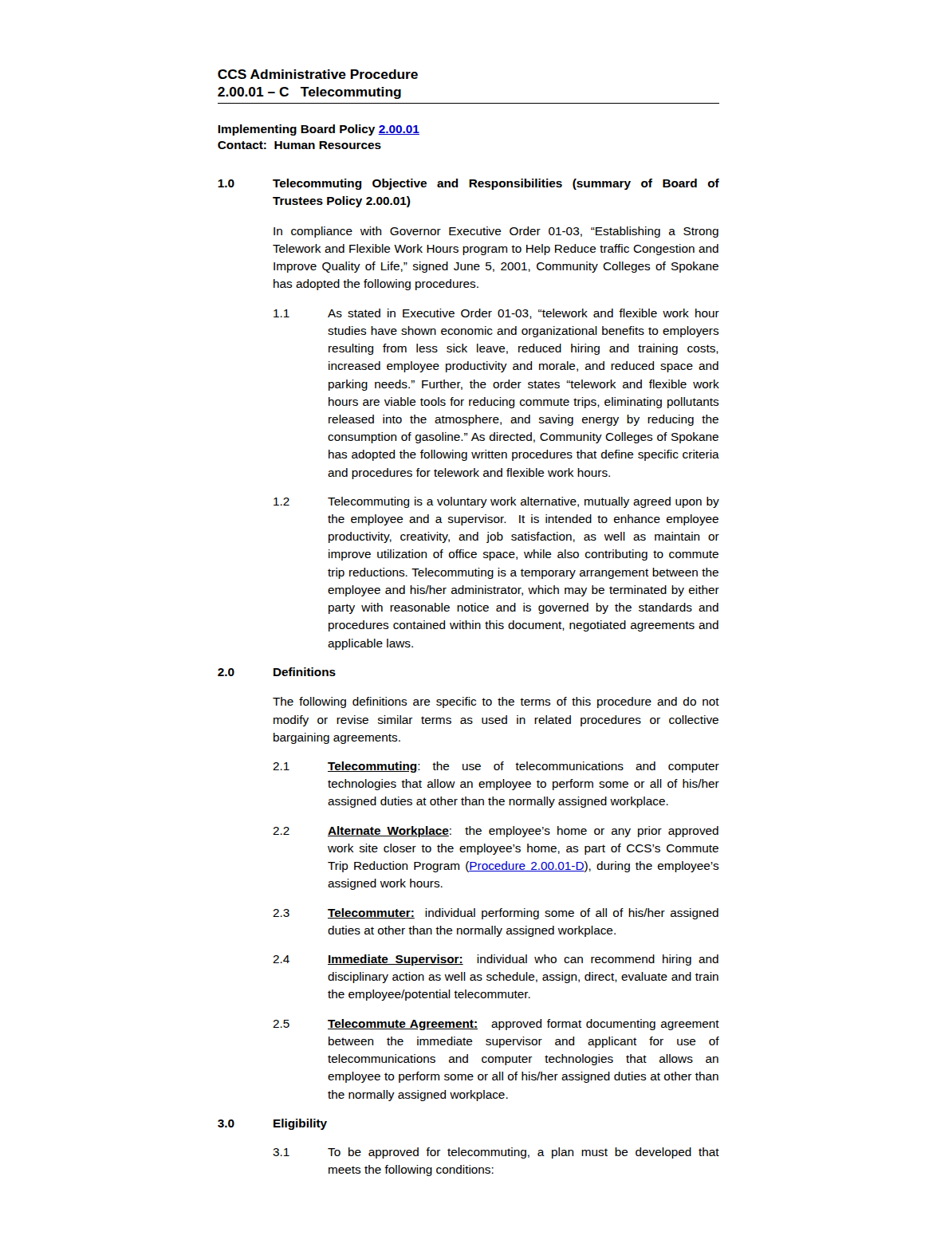CCS Administrative Procedure
2.00.01 – C Telecommuting
Implementing Board Policy 2.00.01
Contact: Human Resources
1.0
Telecommuting Objective and Responsibilities (summary of Board of Trustees Policy 2.00.01)
In compliance with Governor Executive Order 01-03, “Establishing a Strong Telework and Flexible Work Hours program to Help Reduce traffic Congestion and Improve Quality of Life,” signed June 5, 2001, Community Colleges of Spokane has adopted the following procedures.
1.1
As stated in Executive Order 01-03, “telework and flexible work hour studies have shown economic and organizational benefits to employers resulting from less sick leave, reduced hiring and training costs, increased employee productivity and morale, and reduced space and parking needs.” Further, the order states “telework and flexible work hours are viable tools for reducing commute trips, eliminating pollutants released into the atmosphere, and saving energy by reducing the consumption of gasoline.” As directed, Community Colleges of Spokane has adopted the following written procedures that define specific criteria and procedures for telework and flexible work hours.
1.2
Telecommuting is a voluntary work alternative, mutually agreed upon by the employee and a supervisor. It is intended to enhance employee productivity, creativity, and job satisfaction, as well as maintain or improve utilization of office space, while also contributing to commute trip reductions. Telecommuting is a temporary arrangement between the employee and his/her administrator, which may be terminated by either party with reasonable notice and is governed by the standards and procedures contained within this document, negotiated agreements and applicable laws.
2.0
Definitions
The following definitions are specific to the terms of this procedure and do not modify or revise similar terms as used in related procedures or collective bargaining agreements.
2.1
Telecommuting: the use of telecommunications and computer technologies that allow an employee to perform some or all of his/her assigned duties at other than the normally assigned workplace.
2.2
Alternate Workplace: the employee’s home or any prior approved work site closer to the employee’s home, as part of CCS’s Commute Trip Reduction Program (Procedure 2.00.01-D), during the employee’s assigned work hours.
2.3
Telecommuter: individual performing some of all of his/her assigned duties at other than the normally assigned workplace.
2.4
Immediate Supervisor: individual who can recommend hiring and disciplinary action as well as schedule, assign, direct, evaluate and train the employee/potential telecommuter.
2.5
Telecommute Agreement: approved format documenting agreement between the immediate supervisor and applicant for use of telecommunications and computer technologies that allows an employee to perform some or all of his/her assigned duties at other than the normally assigned workplace.
3.0
Eligibility
3.1
To be approved for telecommuting, a plan must be developed that meets the following conditions: